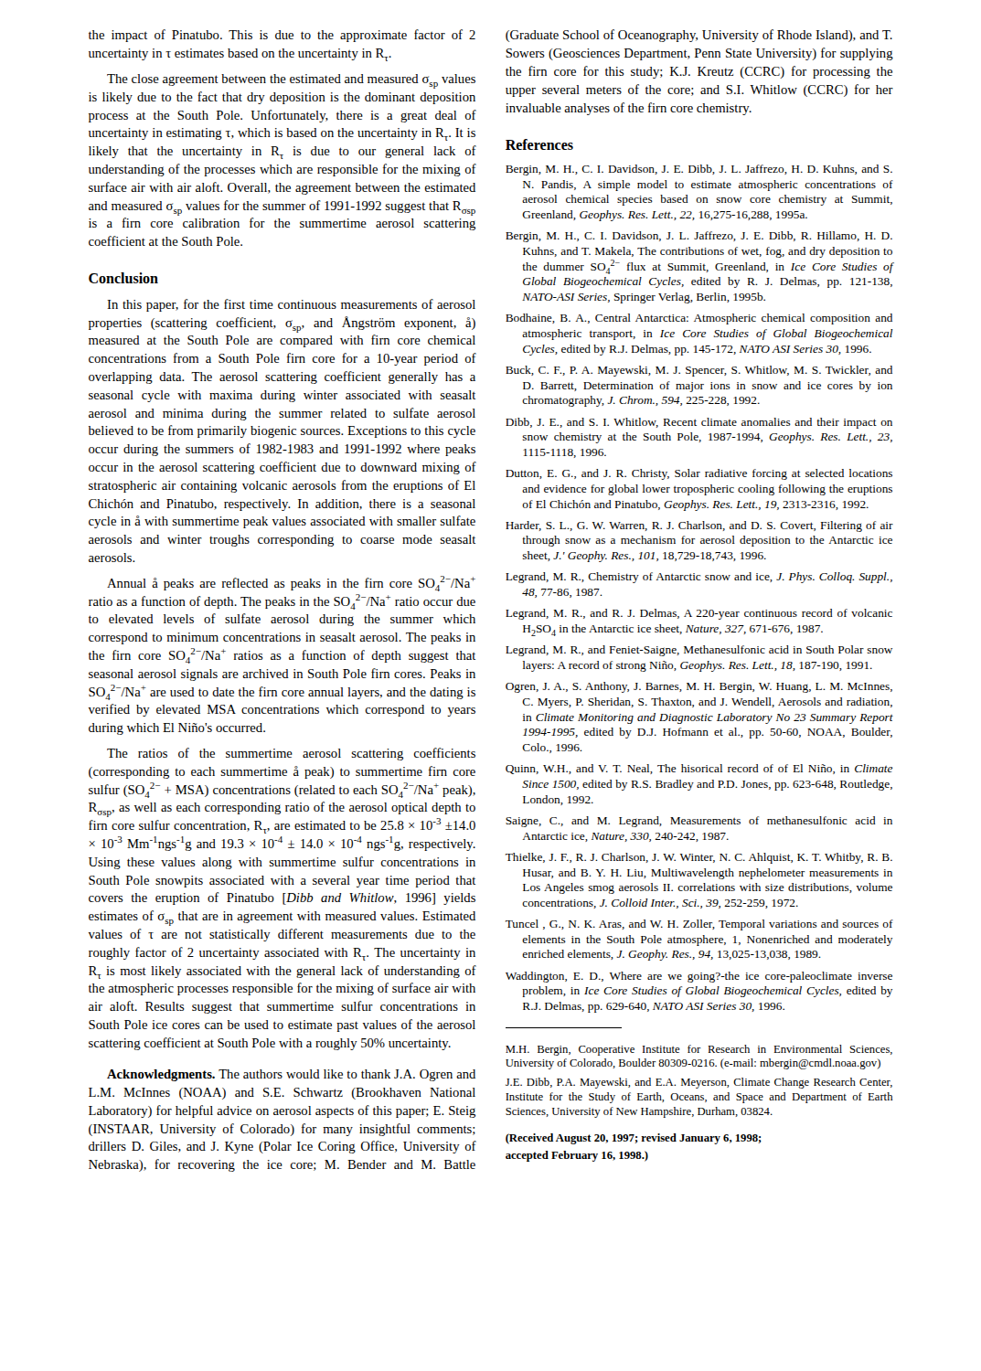the impact of Pinatubo. This is due to the approximate factor of 2 uncertainty in τ estimates based on the uncertainty in Rτ.
The close agreement between the estimated and measured σsp values is likely due to the fact that dry deposition is the dominant deposition process at the South Pole. Unfortunately, there is a great deal of uncertainty in estimating τ, which is based on the uncertainty in Rτ. It is likely that the uncertainty in Rτ is due to our general lack of understanding of the processes which are responsible for the mixing of surface air with air aloft. Overall, the agreement between the estimated and measured σsp values for the summer of 1991-1992 suggest that Rσsp is a firn core calibration for the summertime aerosol scattering coefficient at the South Pole.
Conclusion
In this paper, for the first time continuous measurements of aerosol properties (scattering coefficient, σsp, and Ångström exponent, å) measured at the South Pole are compared with firn core chemical concentrations from a South Pole firn core for a 10-year period of overlapping data. The aerosol scattering coefficient generally has a seasonal cycle with maxima during winter associated with seasalt aerosol and minima during the summer related to sulfate aerosol believed to be from primarily biogenic sources. Exceptions to this cycle occur during the summers of 1982-1983 and 1991-1992 where peaks occur in the aerosol scattering coefficient due to downward mixing of stratospheric air containing volcanic aerosols from the eruptions of El Chichón and Pinatubo, respectively. In addition, there is a seasonal cycle in å with summertime peak values associated with smaller sulfate aerosols and winter troughs corresponding to coarse mode seasalt aerosols.
Annual å peaks are reflected as peaks in the firn core SO42−/Na+ ratio as a function of depth. The peaks in the SO42−/Na+ ratio occur due to elevated levels of sulfate aerosol during the summer which correspond to minimum concentrations in seasalt aerosol. The peaks in the firn core SO42−/Na+ ratios as a function of depth suggest that seasonal aerosol signals are archived in South Pole firn cores. Peaks in SO42−/Na+ are used to date the firn core annual layers, and the dating is verified by elevated MSA concentrations which correspond to years during which El Niño's occurred.
The ratios of the summertime aerosol scattering coefficients (corresponding to each summertime å peak) to summertime firn core sulfur (SO42− + MSA) concentrations (related to each SO42−/Na+ peak), Rσsp, as well as each corresponding ratio of the aerosol optical depth to firn core sulfur concentration, Rτ, are estimated to be 25.8 × 10-3 ±14.0 × 10-3 Mm-1ngs-1g and 19.3 × 10-4 ± 14.0 × 10-4 ngs-1g, respectively. Using these values along with summertime sulfur concentrations in South Pole snowpits associated with a several year time period that covers the eruption of Pinatubo [Dibb and Whitlow, 1996] yields estimates of σsp that are in agreement with measured values. Estimated values of τ are not statistically different measurements due to the roughly factor of 2 uncertainty associated with Rτ. The uncertainty in Rτ is most likely associated with the general lack of understanding of the atmospheric processes responsible for the mixing of surface air with air aloft. Results suggest that summertime sulfur concentrations in South Pole ice cores can be used to estimate past values of the aerosol scattering coefficient at South Pole with a roughly 50% uncertainty.
Acknowledgments. The authors would like to thank J.A. Ogren and L.M. McInnes (NOAA) and S.E. Schwartz (Brookhaven National Laboratory) for helpful advice on aerosol aspects of this paper; E. Steig (INSTAAR, University of Colorado) for many insightful comments; drillers D. Giles, and J. Kyne (Polar Ice Coring Office, University of Nebraska), for recovering the ice core; M. Bender and M. Battle (Graduate School of Oceanography, University of Rhode Island), and T. Sowers (Geosciences Department, Penn State University) for supplying the firn core for this study; K.J. Kreutz (CCRC) for processing the upper several meters of the core; and S.I. Whitlow (CCRC) for her invaluable analyses of the firn core chemistry.
References
Bergin, M. H., C. I. Davidson, J. E. Dibb, J. L. Jaffrezo, H. D. Kuhns, and S. N. Pandis, A simple model to estimate atmospheric concentrations of aerosol chemical species based on snow core chemistry at Summit, Greenland, Geophys. Res. Lett., 22, 16,275-16,288, 1995a.
Bergin, M. H., C. I. Davidson, J. L. Jaffrezo, J. E. Dibb, R. Hillamo, H. D. Kuhns, and T. Makela, The contributions of wet, fog, and dry deposition to the dummer SO42− flux at Summit, Greenland, in Ice Core Studies of Global Biogeochemical Cycles, edited by R. J. Delmas, pp. 121-138, NATO-ASI Series, Springer Verlag, Berlin, 1995b.
Bodhaine, B. A., Central Antarctica: Atmospheric chemical composition and atmospheric transport, in Ice Core Studies of Global Biogeochemical Cycles, edited by R.J. Delmas, pp. 145-172, NATO ASI Series 30, 1996.
Buck, C. F., P. A. Mayewski, M. J. Spencer, S. Whitlow, M. S. Twickler, and D. Barrett, Determination of major ions in snow and ice cores by ion chromatography, J. Chrom., 594, 225-228, 1992.
Dibb, J. E., and S. I. Whitlow, Recent climate anomalies and their impact on snow chemistry at the South Pole, 1987-1994, Geophys. Res. Lett., 23, 1115-1118, 1996.
Dutton, E. G., and J. R. Christy, Solar radiative forcing at selected locations and evidence for global lower tropospheric cooling following the eruptions of El Chichón and Pinatubo, Geophys. Res. Lett., 19, 2313-2316, 1992.
Harder, S. L., G. W. Warren, R. J. Charlson, and D. S. Covert, Filtering of air through snow as a mechanism for aerosol deposition to the Antarctic ice sheet, J.' Geophy. Res., 101, 18,729-18,743, 1996.
Legrand, M. R., Chemistry of Antarctic snow and ice, J. Phys. Colloq. Suppl., 48, 77-86, 1987.
Legrand, M. R., and R. J. Delmas, A 220-year continuous record of volcanic H2SO4 in the Antarctic ice sheet, Nature, 327, 671-676, 1987.
Legrand, M. R., and Feniet-Saigne, Methanesulfonic acid in South Polar snow layers: A record of strong Niño, Geophys. Res. Lett., 18, 187-190, 1991.
Ogren, J. A., S. Anthony, J. Barnes, M. H. Bergin, W. Huang, L. M. McInnes, C. Myers, P. Sheridan, S. Thaxton, and J. Wendell, Aerosols and radiation, in Climate Monitoring and Diagnostic Laboratory No 23 Summary Report 1994-1995, edited by D.J. Hofmann et al., pp. 50-60, NOAA, Boulder, Colo., 1996.
Quinn, W.H., and V. T. Neal, The hisorical record of of El Niño, in Climate Since 1500, edited by R.S. Bradley and P.D. Jones, pp. 623-648, Routledge, London, 1992.
Saigne, C., and M. Legrand, Measurements of methanesulfonic acid in Antarctic ice, Nature, 330, 240-242, 1987.
Thielke, J. F., R. J. Charlson, J. W. Winter, N. C. Ahlquist, K. T. Whitby, R. B. Husar, and B. Y. H. Liu, Multiwavelength nephelometer measurements in Los Angeles smog aerosols II. correlations with size distributions, volume concentrations, J. Colloid Inter., Sci., 39, 252-259, 1972.
Tuncel , G., N. K. Aras, and W. H. Zoller, Temporal variations and sources of elements in the South Pole atmosphere, 1, Nonenriched and moderately enriched elements, J. Geophy. Res., 94, 13,025-13,038, 1989.
Waddington, E. D., Where are we going?-the ice core-paleoclimate inverse problem, in Ice Core Studies of Global Biogeochemical Cycles, edited by R.J. Delmas, pp. 629-640, NATO ASI Series 30, 1996.
M.H. Bergin, Cooperative Institute for Research in Environmental Sciences, University of Colorado, Boulder 80309-0216. (e-mail: mbergin@cmdl.noaa.gov)
J.E. Dibb, P.A. Mayewski, and E.A. Meyerson, Climate Change Research Center, Institute for the Study of Earth, Oceans, and Space and Department of Earth Sciences, University of New Hampshire, Durham, 03824.
(Received August 20, 1997; revised January 6, 1998;
accepted February 16, 1998.)